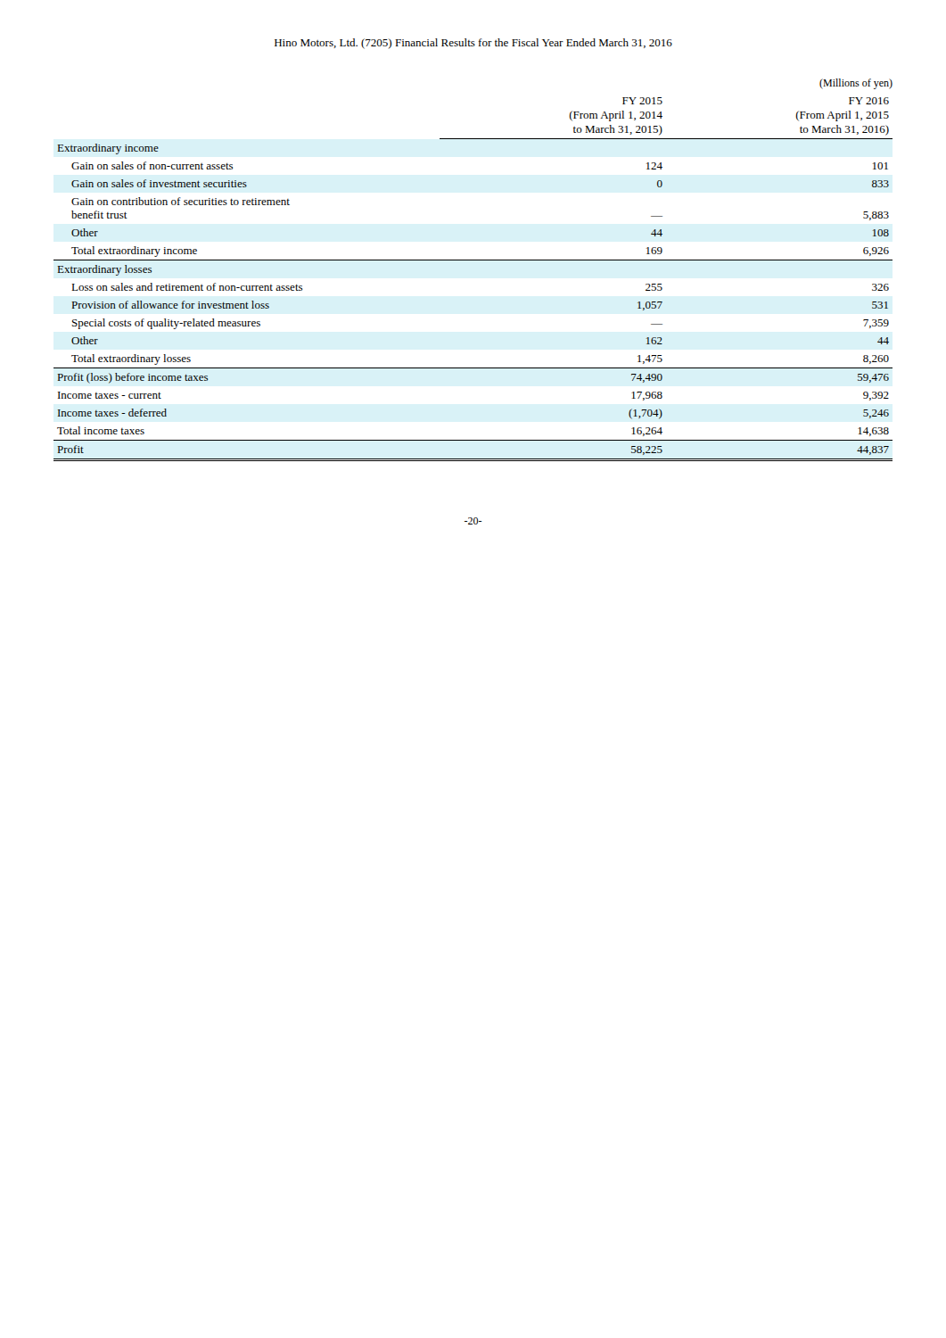Hino Motors, Ltd. (7205) Financial Results for the Fiscal Year Ended March 31, 2016
(Millions of yen)
| | FY 2015 (From April 1, 2014 to March 31, 2015) | FY 2016 (From April 1, 2015 to March 31, 2016) |
| --- | --- | --- |
| Extraordinary income | | |
| Gain on sales of non-current assets | 124 | 101 |
| Gain on sales of investment securities | 0 | 833 |
| Gain on contribution of securities to retirement benefit trust | — | 5,883 |
| Other | 44 | 108 |
| Total extraordinary income | 169 | 6,926 |
| Extraordinary losses | | |
| Loss on sales and retirement of non-current assets | 255 | 326 |
| Provision of allowance for investment loss | 1,057 | 531 |
| Special costs of quality-related measures | — | 7,359 |
| Other | 162 | 44 |
| Total extraordinary losses | 1,475 | 8,260 |
| Profit (loss) before income taxes | 74,490 | 59,476 |
| Income taxes - current | 17,968 | 9,392 |
| Income taxes - deferred | (1,704) | 5,246 |
| Total income taxes | 16,264 | 14,638 |
| Profit | 58,225 | 44,837 |
-20-